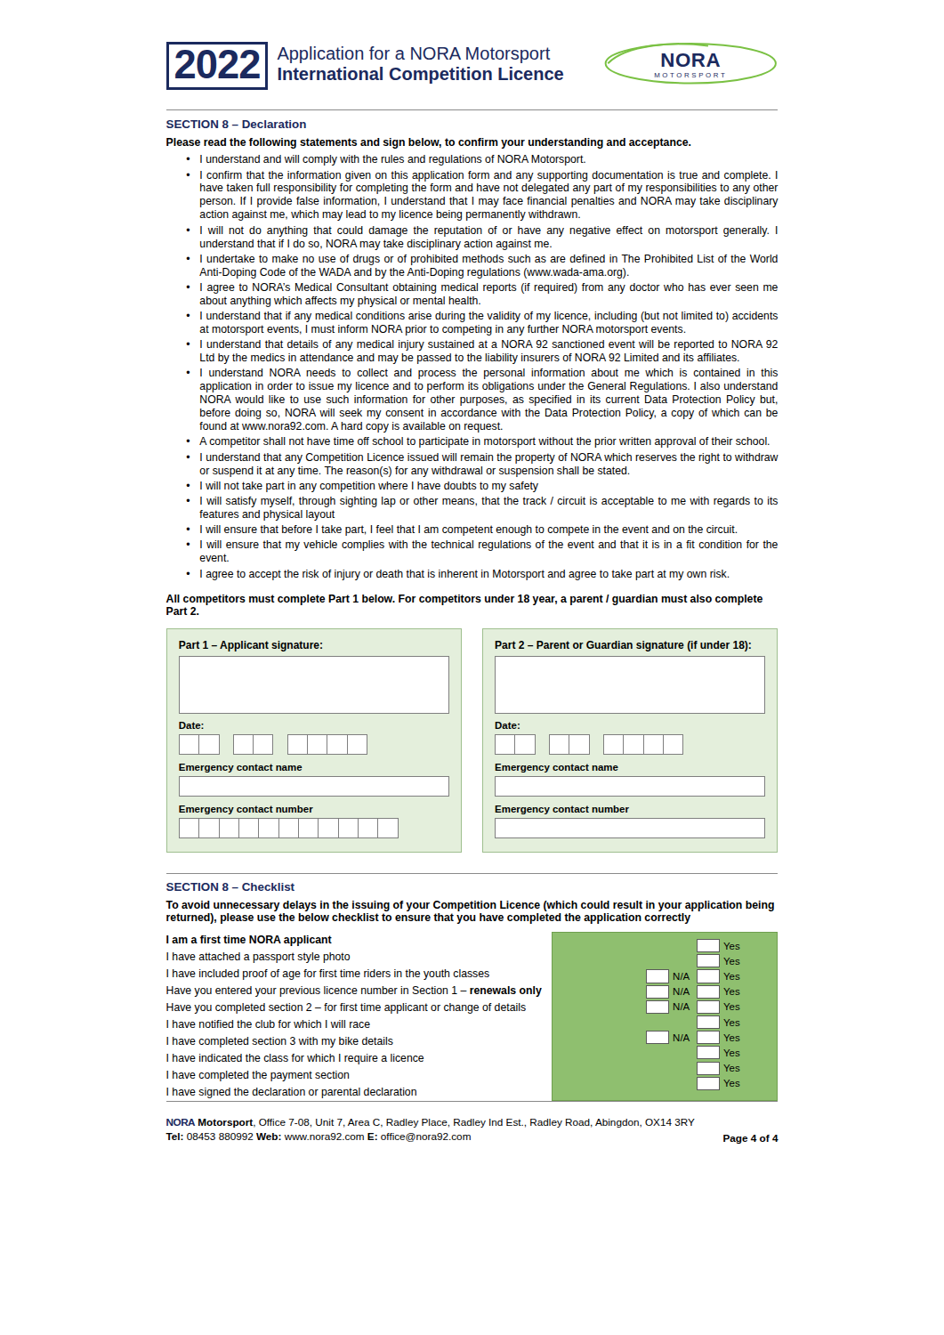2022
Application for a NORA Motorsport
International Competition Licence
NORA MOTORSPORT
SECTION 8 – Declaration
Please read the following statements and sign below, to confirm your understanding and acceptance.
I understand and will comply with the rules and regulations of NORA Motorsport.
I confirm that the information given on this application form and any supporting documentation is true and complete. I have taken full responsibility for completing the form and have not delegated any part of my responsibilities to any other person. If I provide false information, I understand that I may face financial penalties and NORA may take disciplinary action against me, which may lead to my licence being permanently withdrawn.
I will not do anything that could damage the reputation of or have any negative effect on motorsport generally. I understand that if I do so, NORA may take disciplinary action against me.
I undertake to make no use of drugs or of prohibited methods such as are defined in The Prohibited List of the World Anti-Doping Code of the WADA and by the Anti-Doping regulations (www.wada-ama.org).
I agree to NORA’s Medical Consultant obtaining medical reports (if required) from any doctor who has ever seen me about anything which affects my physical or mental health.
I understand that if any medical conditions arise during the validity of my licence, including (but not limited to) accidents at motorsport events, I must inform NORA prior to competing in any further NORA motorsport events.
I understand that details of any medical injury sustained at a NORA 92 sanctioned event will be reported to NORA 92 Ltd by the medics in attendance and may be passed to the liability insurers of NORA 92 Limited and its affiliates.
I understand NORA needs to collect and process the personal information about me which is contained in this application in order to issue my licence and to perform its obligations under the General Regulations. I also understand NORA would like to use such information for other purposes, as specified in its current Data Protection Policy but, before doing so, NORA will seek my consent in accordance with the Data Protection Policy, a copy of which can be found at www.nora92.com. A hard copy is available on request.
A competitor shall not have time off school to participate in motorsport without the prior written approval of their school.
I understand that any Competition Licence issued will remain the property of NORA which reserves the right to withdraw or suspend it at any time. The reason(s) for any withdrawal or suspension shall be stated.
I will not take part in any competition where I have doubts to my safety
I will satisfy myself, through sighting lap or other means, that the track / circuit is acceptable to me with regards to its features and physical layout
I will ensure that before I take part, I feel that I am competent enough to compete in the event and on the circuit.
I will ensure that my vehicle complies with the technical regulations of the event and that it is in a fit condition for the event.
I agree to accept the risk of injury or death that is inherent in Motorsport and agree to take part at my own risk.
All competitors must complete Part 1 below. For competitors under 18 year, a parent / guardian must also complete Part 2.
Part 1 – Applicant signature:
Date:
Emergency contact name
Emergency contact number
Part 2 – Parent or Guardian signature (if under 18):
Date:
Emergency contact name
Emergency contact number
SECTION 8 – Checklist
To avoid unnecessary delays in the issuing of your Competition Licence (which could result in your application being returned), please use the below checklist to ensure that you have completed the application correctly
I am a first time NORA applicant
I have attached a passport style photo
I have included proof of age for first time riders in the youth classes
Have you entered your previous licence number in Section 1 – renewals only
Have you completed section 2 – for first time applicant or change of details
I have notified the club for which I will race
I have completed section 3 with my bike details
I have indicated the class for which I require a licence
I have completed the payment section
I have signed the declaration or parental declaration
N/A
Yes
N/A
Yes
N/A
Yes
N/A
Yes
N/A
Yes
N/A
Yes
N/A
Yes
N/A
Yes
N/A
Yes
N/A
Yes
NORA Motorsport, Office 7-08, Unit 7, Area C, Radley Place, Radley Ind Est., Radley Road, Abingdon, OX14 3RY
Tel: 08453 880992 Web: www.nora92.com E: office@nora92.com
Page 4 of 4